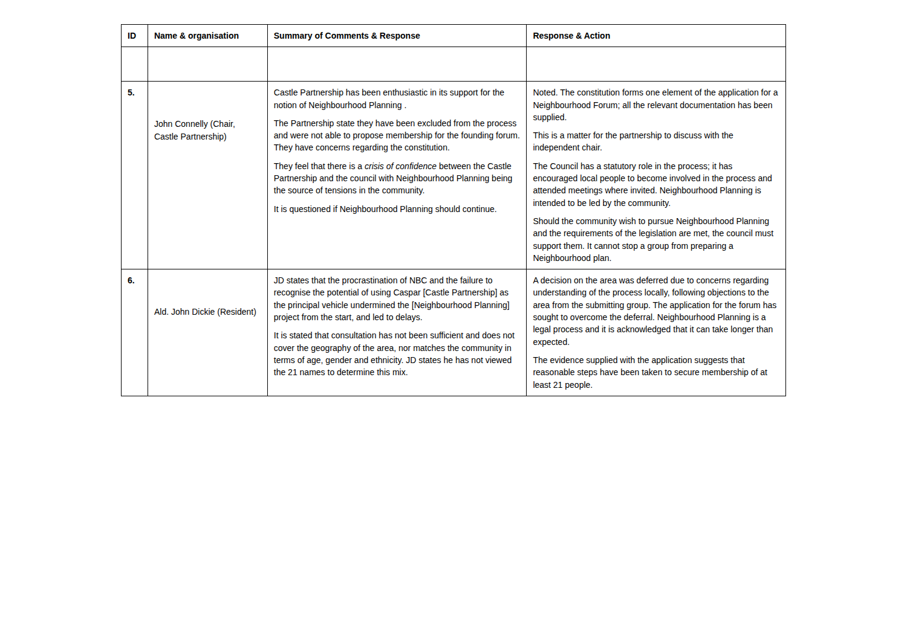| ID | Name & organisation | Summary of Comments & Response | Response & Action |
| --- | --- | --- | --- |
| 5. | John Connelly (Chair, Castle Partnership) | Castle Partnership has been enthusiastic in its support for the notion of Neighbourhood Planning . The Partnership state they have been excluded from the process and were not able to propose membership for the founding forum. They have concerns regarding the constitution. They feel that there is a crisis of confidence between the Castle Partnership and the council with Neighbourhood Planning being the source of tensions in the community. It is questioned if Neighbourhood Planning should continue. | Noted. The constitution forms one element of the application for a Neighbourhood Forum; all the relevant documentation has been supplied. This is a matter for the partnership to discuss with the independent chair. The Council has a statutory role in the process; it has encouraged local people to become involved in the process and attended meetings where invited. Neighbourhood Planning is intended to be led by the community. Should the community wish to pursue Neighbourhood Planning and the requirements of the legislation are met, the council must support them. It cannot stop a group from preparing a Neighbourhood plan. |
| 6. | Ald. John Dickie (Resident) | JD states that the procrastination of NBC and the failure to recognise the potential of using Caspar [Castle Partnership] as the principal vehicle undermined the [Neighbourhood Planning] project from the start, and led to delays. It is stated that consultation has not been sufficient and does not cover the geography of the area, nor matches the community in terms of age, gender and ethnicity. JD states he has not viewed the 21 names to determine this mix. | A decision on the area was deferred due to concerns regarding understanding of the process locally, following objections to the area from the submitting group. The application for the forum has sought to overcome the deferral. Neighbourhood Planning is a legal process and it is acknowledged that it can take longer than expected. The evidence supplied with the application suggests that reasonable steps have been taken to secure membership of at least 21 people. |